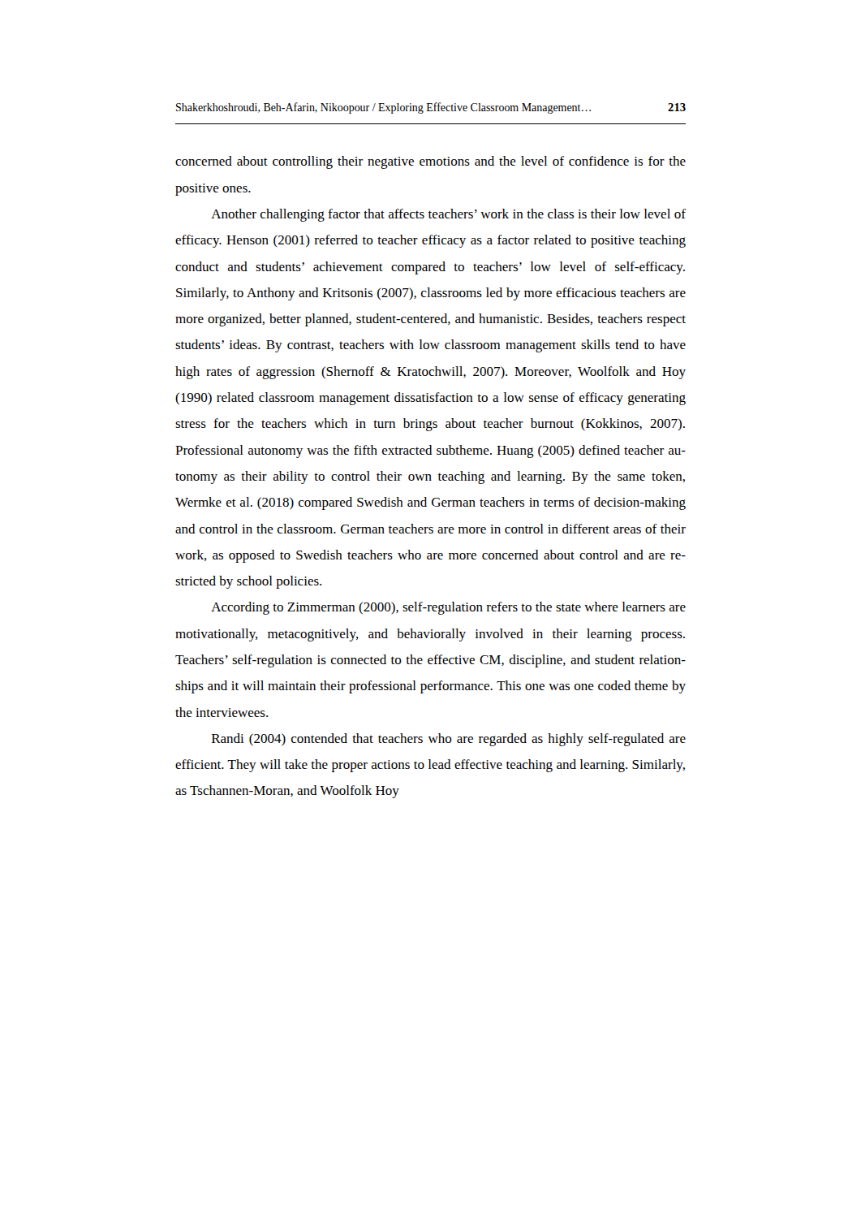Shakerkhoshroudi, Beh-Afarin, Nikoopour / Exploring Effective Classroom Management… 213
concerned about controlling their negative emotions and the level of confidence is for the positive ones.
Another challenging factor that affects teachers’ work in the class is their low level of efficacy. Henson (2001) referred to teacher efficacy as a factor related to positive teaching conduct and students’ achievement compared to teachers’ low level of self-efficacy. Similarly, to Anthony and Kritsonis (2007), classrooms led by more efficacious teachers are more organized, better planned, student-centered, and humanistic. Besides, teachers respect students’ ideas. By contrast, teachers with low classroom management skills tend to have high rates of aggression (Shernoff & Kratochwill, 2007). Moreover, Woolfolk and Hoy (1990) related classroom management dissatisfaction to a low sense of efficacy generating stress for the teachers which in turn brings about teacher burnout (Kokkinos, 2007). Professional autonomy was the fifth extracted subtheme. Huang (2005) defined teacher autonomy as their ability to control their own teaching and learning. By the same token, Wermke et al. (2018) compared Swedish and German teachers in terms of decision-making and control in the classroom. German teachers are more in control in different areas of their work, as opposed to Swedish teachers who are more concerned about control and are restricted by school policies.
According to Zimmerman (2000), self-regulation refers to the state where learners are motivationally, metacognitively, and behaviorally involved in their learning process. Teachers’ self-regulation is connected to the effective CM, discipline, and student relationships and it will maintain their professional performance. This one was one coded theme by the interviewees.
Randi (2004) contended that teachers who are regarded as highly self-regulated are efficient. They will take the proper actions to lead effective teaching and learning. Similarly, as Tschannen-Moran, and Woolfolk Hoy